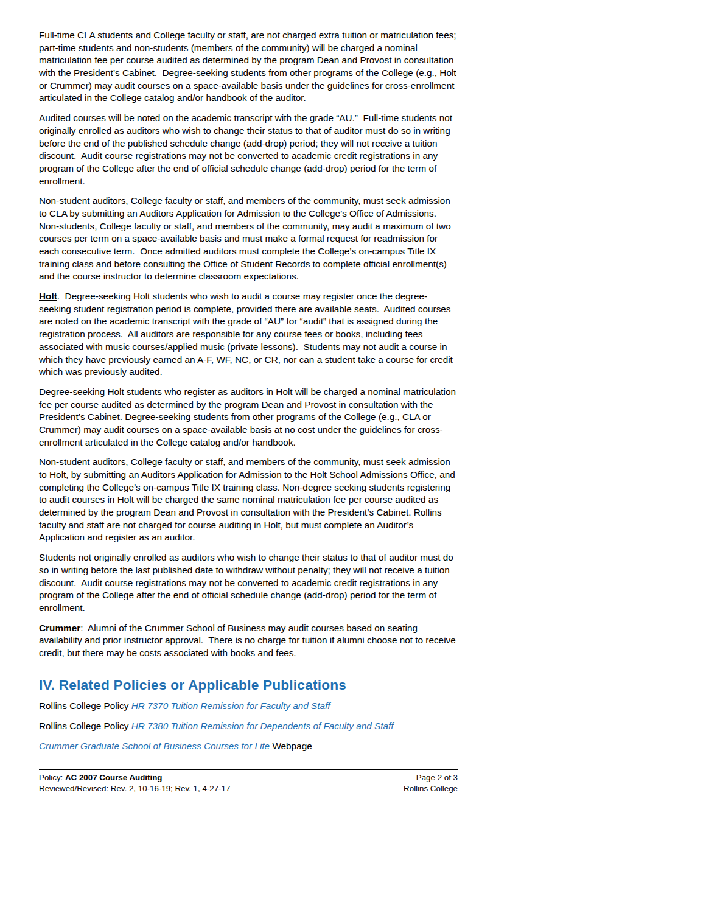Full-time CLA students and College faculty or staff, are not charged extra tuition or matriculation fees; part-time students and non-students (members of the community) will be charged a nominal matriculation fee per course audited as determined by the program Dean and Provost in consultation with the President’s Cabinet. Degree-seeking students from other programs of the College (e.g., Holt or Crummer) may audit courses on a space-available basis under the guidelines for cross-enrollment articulated in the College catalog and/or handbook of the auditor.
Audited courses will be noted on the academic transcript with the grade “AU.” Full-time students not originally enrolled as auditors who wish to change their status to that of auditor must do so in writing before the end of the published schedule change (add-drop) period; they will not receive a tuition discount. Audit course registrations may not be converted to academic credit registrations in any program of the College after the end of official schedule change (add-drop) period for the term of enrollment.
Non-student auditors, College faculty or staff, and members of the community, must seek admission to CLA by submitting an Auditors Application for Admission to the College’s Office of Admissions. Non-students, College faculty or staff, and members of the community, may audit a maximum of two courses per term on a space-available basis and must make a formal request for readmission for each consecutive term. Once admitted auditors must complete the College’s on-campus Title IX training class and before consulting the Office of Student Records to complete official enrollment(s) and the course instructor to determine classroom expectations.
Holt. Degree-seeking Holt students who wish to audit a course may register once the degree-seeking student registration period is complete, provided there are available seats. Audited courses are noted on the academic transcript with the grade of “AU” for “audit” that is assigned during the registration process. All auditors are responsible for any course fees or books, including fees associated with music courses/applied music (private lessons). Students may not audit a course in which they have previously earned an A-F, WF, NC, or CR, nor can a student take a course for credit which was previously audited.
Degree-seeking Holt students who register as auditors in Holt will be charged a nominal matriculation fee per course audited as determined by the program Dean and Provost in consultation with the President’s Cabinet. Degree-seeking students from other programs of the College (e.g., CLA or Crummer) may audit courses on a space-available basis at no cost under the guidelines for cross-enrollment articulated in the College catalog and/or handbook.
Non-student auditors, College faculty or staff, and members of the community, must seek admission to Holt, by submitting an Auditors Application for Admission to the Holt School Admissions Office, and completing the College’s on-campus Title IX training class. Non-degree seeking students registering to audit courses in Holt will be charged the same nominal matriculation fee per course audited as determined by the program Dean and Provost in consultation with the President’s Cabinet. Rollins faculty and staff are not charged for course auditing in Holt, but must complete an Auditor’s Application and register as an auditor.
Students not originally enrolled as auditors who wish to change their status to that of auditor must do so in writing before the last published date to withdraw without penalty; they will not receive a tuition discount. Audit course registrations may not be converted to academic credit registrations in any program of the College after the end of official schedule change (add-drop) period for the term of enrollment.
Crummer: Alumni of the Crummer School of Business may audit courses based on seating availability and prior instructor approval. There is no charge for tuition if alumni choose not to receive credit, but there may be costs associated with books and fees.
IV. Related Policies or Applicable Publications
Rollins College Policy HR 7370 Tuition Remission for Faculty and Staff
Rollins College Policy HR 7380 Tuition Remission for Dependents of Faculty and Staff
Crummer Graduate School of Business Courses for Life Webpage
Policy: AC 2007 Course Auditing
Reviewed/Revised: Rev. 2, 10-16-19; Rev. 1, 4-27-17
Page 2 of 3
Rollins College